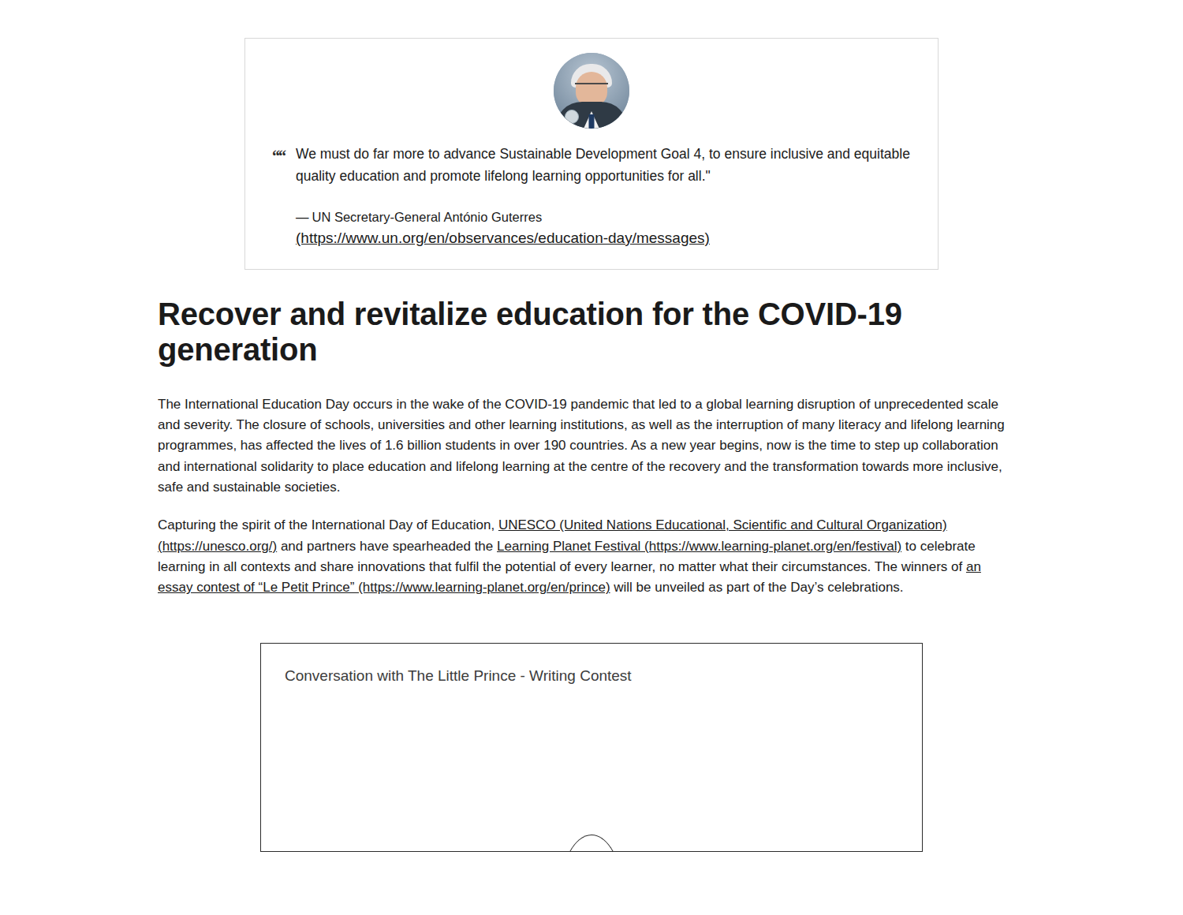We must do far more to advance Sustainable Development Goal 4, to ensure inclusive and equitable quality education and promote lifelong learning opportunities for all."
—UN Secretary-General António Guterres
(https://www.un.org/en/observances/education-day/messages)
Recover and revitalize education for the COVID-19 generation
The International Education Day occurs in the wake of the COVID-19 pandemic that led to a global learning disruption of unprecedented scale and severity. The closure of schools, universities and other learning institutions, as well as the interruption of many literacy and lifelong learning programmes, has affected the lives of 1.6 billion students in over 190 countries. As a new year begins, now is the time to step up collaboration and international solidarity to place education and lifelong learning at the centre of the recovery and the transformation towards more inclusive, safe and sustainable societies.
Capturing the spirit of the International Day of Education, UNESCO (United Nations Educational, Scientific and Cultural Organization) (https://unesco.org/) and partners have spearheaded the Learning Planet Festival (https://www.learning-planet.org/en/festival) to celebrate learning in all contexts and share innovations that fulfil the potential of every learner, no matter what their circumstances. The winners of an essay contest of “Le Petit Prince” (https://www.learning-planet.org/en/prince) will be unveiled as part of the Day’s celebrations.
Conversation with The Little Prince - Writing Contest